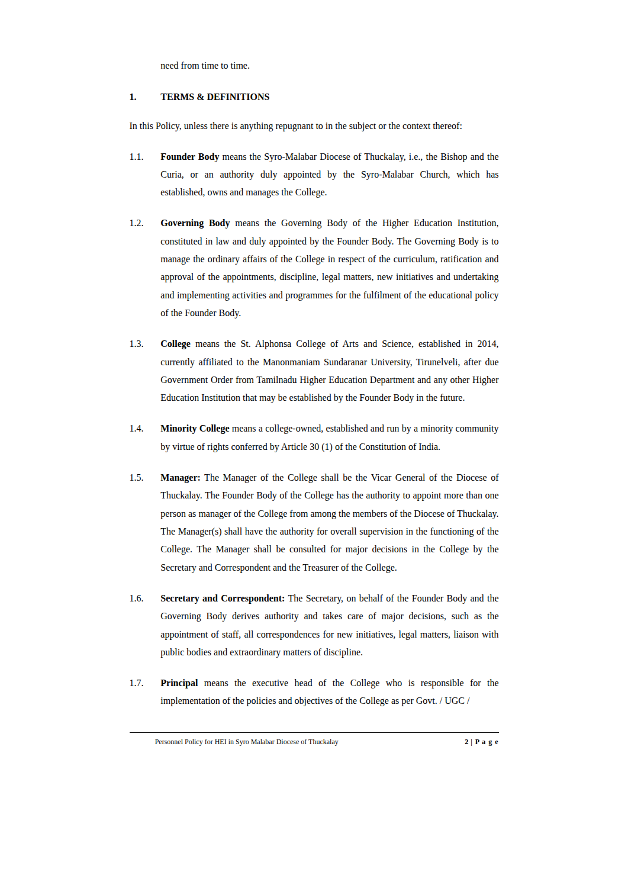need from time to time.
1. Terms & Definitions
In this Policy, unless there is anything repugnant to in the subject or the context thereof:
1.1. Founder Body means the Syro-Malabar Diocese of Thuckalay, i.e., the Bishop and the Curia, or an authority duly appointed by the Syro-Malabar Church, which has established, owns and manages the College.
1.2. Governing Body means the Governing Body of the Higher Education Institution, constituted in law and duly appointed by the Founder Body. The Governing Body is to manage the ordinary affairs of the College in respect of the curriculum, ratification and approval of the appointments, discipline, legal matters, new initiatives and undertaking and implementing activities and programmes for the fulfilment of the educational policy of the Founder Body.
1.3. College means the St. Alphonsa College of Arts and Science, established in 2014, currently affiliated to the Manonmaniam Sundaranar University, Tirunelveli, after due Government Order from Tamilnadu Higher Education Department and any other Higher Education Institution that may be established by the Founder Body in the future.
1.4. Minority College means a college-owned, established and run by a minority community by virtue of rights conferred by Article 30 (1) of the Constitution of India.
1.5. Manager: The Manager of the College shall be the Vicar General of the Diocese of Thuckalay. The Founder Body of the College has the authority to appoint more than one person as manager of the College from among the members of the Diocese of Thuckalay. The Manager(s) shall have the authority for overall supervision in the functioning of the College. The Manager shall be consulted for major decisions in the College by the Secretary and Correspondent and the Treasurer of the College.
1.6. Secretary and Correspondent: The Secretary, on behalf of the Founder Body and the Governing Body derives authority and takes care of major decisions, such as the appointment of staff, all correspondences for new initiatives, legal matters, liaison with public bodies and extraordinary matters of discipline.
1.7. Principal means the executive head of the College who is responsible for the implementation of the policies and objectives of the College as per Govt. / UGC /
Personnel Policy for HEI in Syro Malabar Diocese of Thuckalay 2 | P a g e